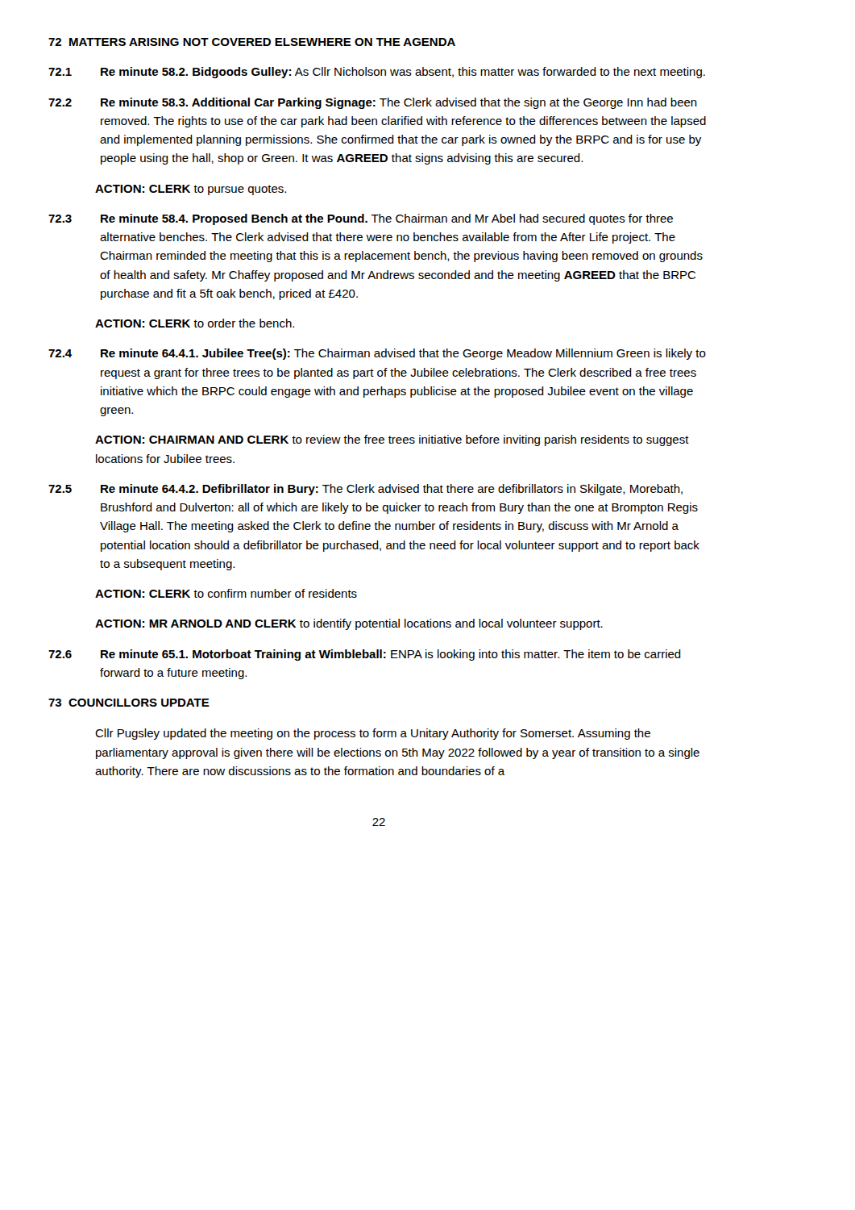72 MATTERS ARISING NOT COVERED ELSEWHERE ON THE AGENDA
72.1
Re minute 58.2. Bidgoods Gulley: As Cllr Nicholson was absent, this matter was forwarded to the next meeting.
72.2
Re minute 58.3. Additional Car Parking Signage: The Clerk advised that the sign at the George Inn had been removed. The rights to use of the car park had been clarified with reference to the differences between the lapsed and implemented planning permissions. She confirmed that the car park is owned by the BRPC and is for use by people using the hall, shop or Green. It was AGREED that signs advising this are secured.
ACTION: CLERK to pursue quotes.
72.3
Re minute 58.4. Proposed Bench at the Pound. The Chairman and Mr Abel had secured quotes for three alternative benches. The Clerk advised that there were no benches available from the After Life project. The Chairman reminded the meeting that this is a replacement bench, the previous having been removed on grounds of health and safety. Mr Chaffey proposed and Mr Andrews seconded and the meeting AGREED that the BRPC purchase and fit a 5ft oak bench, priced at £420.
ACTION: CLERK to order the bench.
72.4
Re minute 64.4.1. Jubilee Tree(s): The Chairman advised that the George Meadow Millennium Green is likely to request a grant for three trees to be planted as part of the Jubilee celebrations. The Clerk described a free trees initiative which the BRPC could engage with and perhaps publicise at the proposed Jubilee event on the village green.
ACTION: CHAIRMAN AND CLERK to review the free trees initiative before inviting parish residents to suggest locations for Jubilee trees.
72.5
Re minute 64.4.2. Defibrillator in Bury: The Clerk advised that there are defibrillators in Skilgate, Morebath, Brushford and Dulverton: all of which are likely to be quicker to reach from Bury than the one at Brompton Regis Village Hall. The meeting asked the Clerk to define the number of residents in Bury, discuss with Mr Arnold a potential location should a defibrillator be purchased, and the need for local volunteer support and to report back to a subsequent meeting.
ACTION: CLERK to confirm number of residents
ACTION: MR ARNOLD AND CLERK to identify potential locations and local volunteer support.
72.6
Re minute 65.1. Motorboat Training at Wimbleball: ENPA is looking into this matter. The item to be carried forward to a future meeting.
73 COUNCILLORS UPDATE
Cllr Pugsley updated the meeting on the process to form a Unitary Authority for Somerset. Assuming the parliamentary approval is given there will be elections on 5th May 2022 followed by a year of transition to a single authority. There are now discussions as to the formation and boundaries of a
22